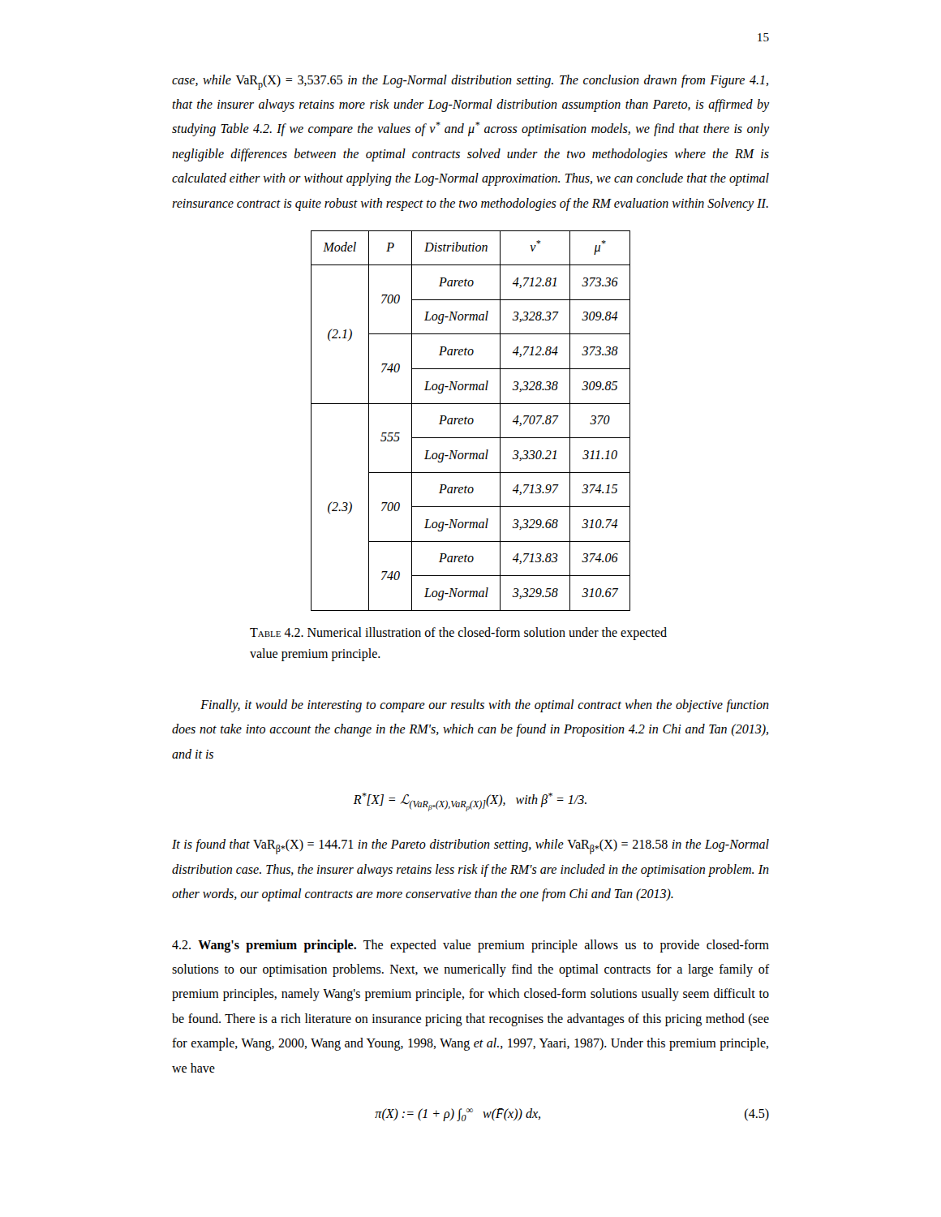15
case, while VaRp(X) = 3,537.65 in the Log-Normal distribution setting. The conclusion drawn from Figure 4.1, that the insurer always retains more risk under Log-Normal distribution assumption than Pareto, is affirmed by studying Table 4.2. If we compare the values of ν* and μ* across optimisation models, we find that there is only negligible differences between the optimal contracts solved under the two methodologies where the RM is calculated either with or without applying the Log-Normal approximation. Thus, we can conclude that the optimal reinsurance contract is quite robust with respect to the two methodologies of the RM evaluation within Solvency II.
| Model | P | Distribution | ν * | μ * |
| --- | --- | --- | --- | --- |
| (2.1) | 700 | Pareto | 4,712.81 | 373.36 |
| Log-Normal | 3,328.37 | 309.84 |
| 740 | Pareto | 4,712.84 | 373.38 |
| Log-Normal | 3,328.38 | 309.85 |
| (2.3) | 555 | Pareto | 4,707.87 | 370 |
| Log-Normal | 3,330.21 | 311.10 |
| 700 | Pareto | 4,713.97 | 374.15 |
| Log-Normal | 3,329.68 | 310.74 |
| 740 | Pareto | 4,713.83 | 374.06 |
| Log-Normal | 3,329.58 | 310.67 |
Table 4.2. Numerical illustration of the closed-form solution under the expected value premium principle.
Finally, it would be interesting to compare our results with the optimal contract when the objective function does not take into account the change in the RM's, which can be found in Proposition 4.2 in Chi and Tan (2013), and it is
R*[X] = ℒ(VaRβ*(X),VaRp(X)](X), with β* = 1/3.
It is found that VaRβ*(X) = 144.71 in the Pareto distribution setting, while VaRβ*(X) = 218.58 in the Log-Normal distribution case. Thus, the insurer always retains less risk if the RM's are included in the optimisation problem. In other words, our optimal contracts are more conservative than the one from Chi and Tan (2013).
4.2. Wang's premium principle. The expected value premium principle allows us to provide closed-form solutions to our optimisation problems. Next, we numerically find the optimal contracts for a large family of premium principles, namely Wang's premium principle, for which closed-form solutions usually seem difficult to be found. There is a rich literature on insurance pricing that recognises the advantages of this pricing method (see for example, Wang, 2000, Wang and Young, 1998, Wang et al., 1997, Yaari, 1987). Under this premium principle, we have
(4.5) π(X) := (1 + ρ) ∫0∞ w(F̄(x)) dx,